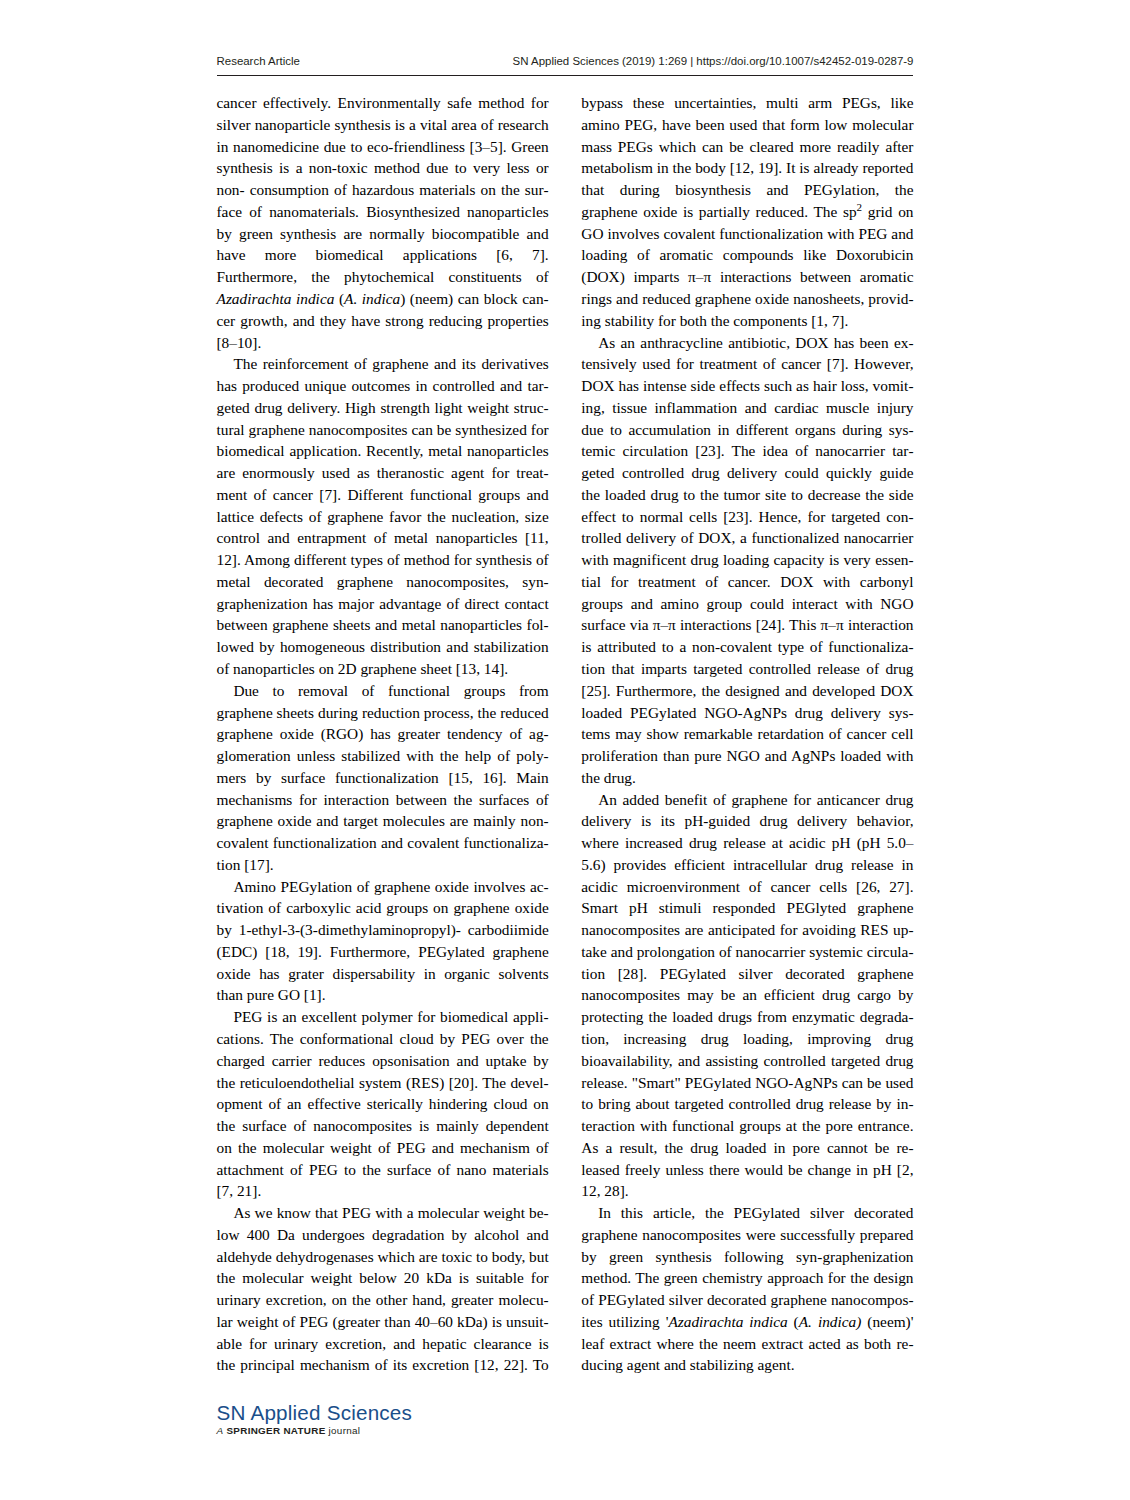Research Article
SN Applied Sciences (2019) 1:269 | https://doi.org/10.1007/s42452-019-0287-9
cancer effectively. Environmentally safe method for silver nanoparticle synthesis is a vital area of research in nanomedicine due to eco-friendliness [3–5]. Green synthesis is a non-toxic method due to very less or non- consumption of hazardous materials on the surface of nanomaterials. Biosynthesized nanoparticles by green synthesis are normally biocompatible and have more biomedical applications [6, 7]. Furthermore, the phytochemical constituents of Azadirachta indica (A. indica) (neem) can block cancer growth, and they have strong reducing properties [8–10].
The reinforcement of graphene and its derivatives has produced unique outcomes in controlled and targeted drug delivery. High strength light weight structural graphene nanocomposites can be synthesized for biomedical application. Recently, metal nanoparticles are enormously used as theranostic agent for treatment of cancer [7]. Different functional groups and lattice defects of graphene favor the nucleation, size control and entrapment of metal nanoparticles [11, 12]. Among different types of method for synthesis of metal decorated graphene nanocomposites, syn-graphenization has major advantage of direct contact between graphene sheets and metal nanoparticles followed by homogeneous distribution and stabilization of nanoparticles on 2D graphene sheet [13, 14].
Due to removal of functional groups from graphene sheets during reduction process, the reduced graphene oxide (RGO) has greater tendency of agglomeration unless stabilized with the help of polymers by surface functionalization [15, 16]. Main mechanisms for interaction between the surfaces of graphene oxide and target molecules are mainly non-covalent functionalization and covalent functionalization [17].
Amino PEGylation of graphene oxide involves activation of carboxylic acid groups on graphene oxide by 1-ethyl-3-(3-dimethylaminopropyl)- carbodiimide (EDC) [18, 19]. Furthermore, PEGylated graphene oxide has grater dispersability in organic solvents than pure GO [1].
PEG is an excellent polymer for biomedical applications. The conformational cloud by PEG over the charged carrier reduces opsonisation and uptake by the reticuloendothelial system (RES) [20]. The development of an effective sterically hindering cloud on the surface of nanocomposites is mainly dependent on the molecular weight of PEG and mechanism of attachment of PEG to the surface of nano materials [7, 21].
As we know that PEG with a molecular weight below 400 Da undergoes degradation by alcohol and aldehyde dehydrogenases which are toxic to body, but the molecular weight below 20 kDa is suitable for urinary excretion, on the other hand, greater molecular weight of PEG (greater than 40–60 kDa) is unsuitable for urinary excretion, and hepatic clearance is the principal mechanism of its excretion [12, 22]. To bypass these uncertainties, multi arm PEGs, like amino PEG, have been used that form low molecular mass PEGs which can be cleared more readily after metabolism in the body [12, 19]. It is already reported that during biosynthesis and PEGylation, the graphene oxide is partially reduced. The sp2 grid on GO involves covalent functionalization with PEG and loading of aromatic compounds like Doxorubicin (DOX) imparts π–π interactions between aromatic rings and reduced graphene oxide nanosheets, providing stability for both the components [1, 7].
As an anthracycline antibiotic, DOX has been extensively used for treatment of cancer [7]. However, DOX has intense side effects such as hair loss, vomiting, tissue inflammation and cardiac muscle injury due to accumulation in different organs during systemic circulation [23]. The idea of nanocarrier targeted controlled drug delivery could quickly guide the loaded drug to the tumor site to decrease the side effect to normal cells [23]. Hence, for targeted controlled delivery of DOX, a functionalized nanocarrier with magnificent drug loading capacity is very essential for treatment of cancer. DOX with carbonyl groups and amino group could interact with NGO surface via π–π interactions [24]. This π–π interaction is attributed to a non-covalent type of functionalization that imparts targeted controlled release of drug [25]. Furthermore, the designed and developed DOX loaded PEGylated NGO-AgNPs drug delivery systems may show remarkable retardation of cancer cell proliferation than pure NGO and AgNPs loaded with the drug.
An added benefit of graphene for anticancer drug delivery is its pH-guided drug delivery behavior, where increased drug release at acidic pH (pH 5.0–5.6) provides efficient intracellular drug release in acidic microenvironment of cancer cells [26, 27]. Smart pH stimuli responded PEGlyted graphene nanocomposites are anticipated for avoiding RES uptake and prolongation of nanocarrier systemic circulation [28]. PEGylated silver decorated graphene nanocomposites may be an efficient drug cargo by protecting the loaded drugs from enzymatic degradation, increasing drug loading, improving drug bioavailability, and assisting controlled targeted drug release. "Smart" PEGylated NGO-AgNPs can be used to bring about targeted controlled drug release by interaction with functional groups at the pore entrance. As a result, the drug loaded in pore cannot be released freely unless there would be change in pH [2, 12, 28].
In this article, the PEGylated silver decorated graphene nanocomposites were successfully prepared by green synthesis following syn-graphenization method. The green chemistry approach for the design of PEGylated silver decorated graphene nanocomposites utilizing 'Azadirachta indica (A. indica) (neem)' leaf extract where the neem extract acted as both reducing agent and stabilizing agent.
SN Applied Sciences
A SPRINGER NATURE journal